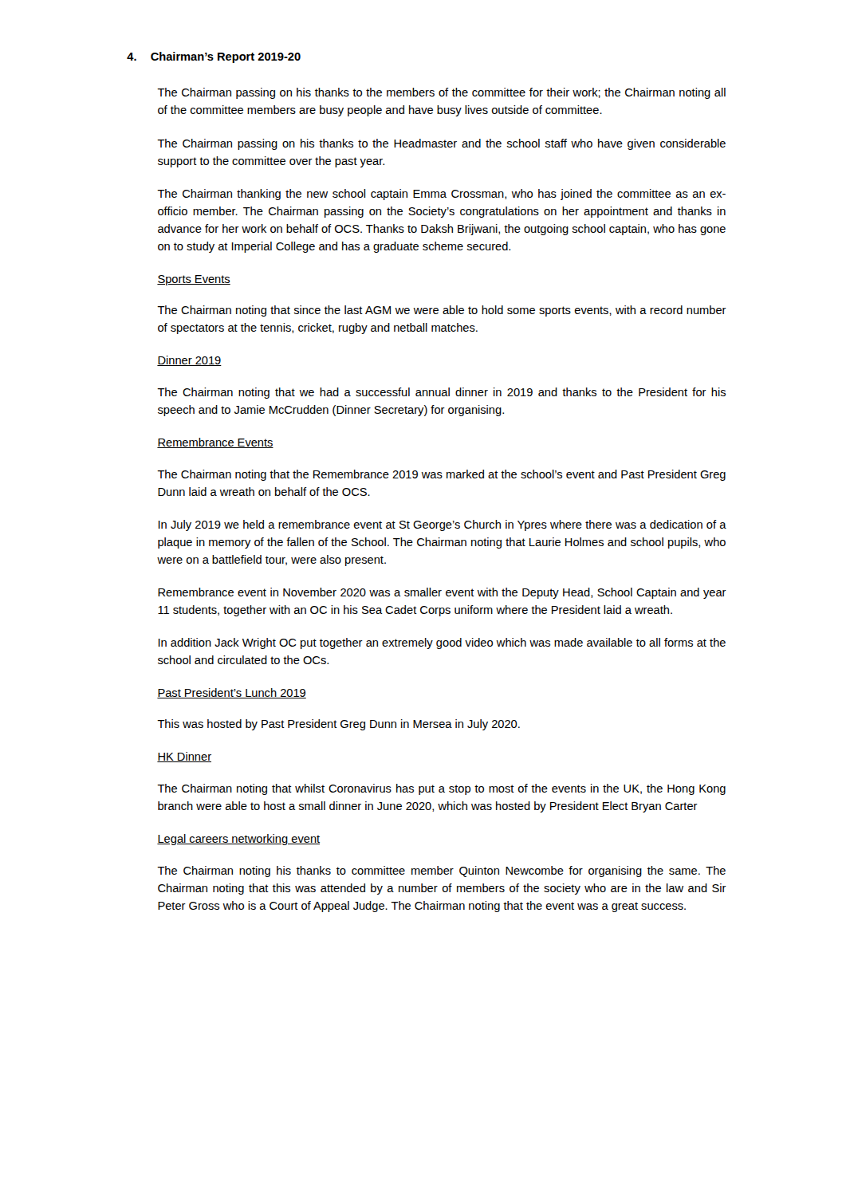4.
Chairman’s Report 2019-20
The Chairman passing on his thanks to the members of the committee for their work; the Chairman noting all of the committee members are busy people and have busy lives outside of committee.
The Chairman passing on his thanks to the Headmaster and the school staff who have given considerable support to the committee over the past year.
The Chairman thanking the new school captain Emma Crossman, who has joined the committee as an ex-officio member. The Chairman passing on the Society’s congratulations on her appointment and thanks in advance for her work on behalf of OCS. Thanks to Daksh Brijwani, the outgoing school captain, who has gone on to study at Imperial College and has a graduate scheme secured.
Sports Events
The Chairman noting that since the last AGM we were able to hold some sports events, with a record number of spectators at the tennis, cricket, rugby and netball matches.
Dinner 2019
The Chairman noting that we had a successful annual dinner in 2019 and thanks to the President for his speech and to Jamie McCrudden (Dinner Secretary) for organising.
Remembrance Events
The Chairman noting that the Remembrance 2019 was marked at the school’s event and Past President Greg Dunn laid a wreath on behalf of the OCS.
In July 2019 we held a remembrance event at St George’s Church in Ypres where there was a dedication of a plaque in memory of the fallen of the School. The Chairman noting that Laurie Holmes and school pupils, who were on a battlefield tour, were also present.
Remembrance event in November 2020 was a smaller event with the Deputy Head, School Captain and year 11 students, together with an OC in his Sea Cadet Corps uniform where the President laid a wreath.
In addition Jack Wright OC put together an extremely good video which was made available to all forms at the school and circulated to the OCs.
Past President’s Lunch 2019
This was hosted by Past President Greg Dunn in Mersea in July 2020.
HK Dinner
The Chairman noting that whilst Coronavirus has put a stop to most of the events in the UK, the Hong Kong branch were able to host a small dinner in June 2020, which was hosted by President Elect Bryan Carter
Legal careers networking event
The Chairman noting his thanks to committee member Quinton Newcombe for organising the same. The Chairman noting that this was attended by a number of members of the society who are in the law and Sir Peter Gross who is a Court of Appeal Judge. The Chairman noting that the event was a great success.